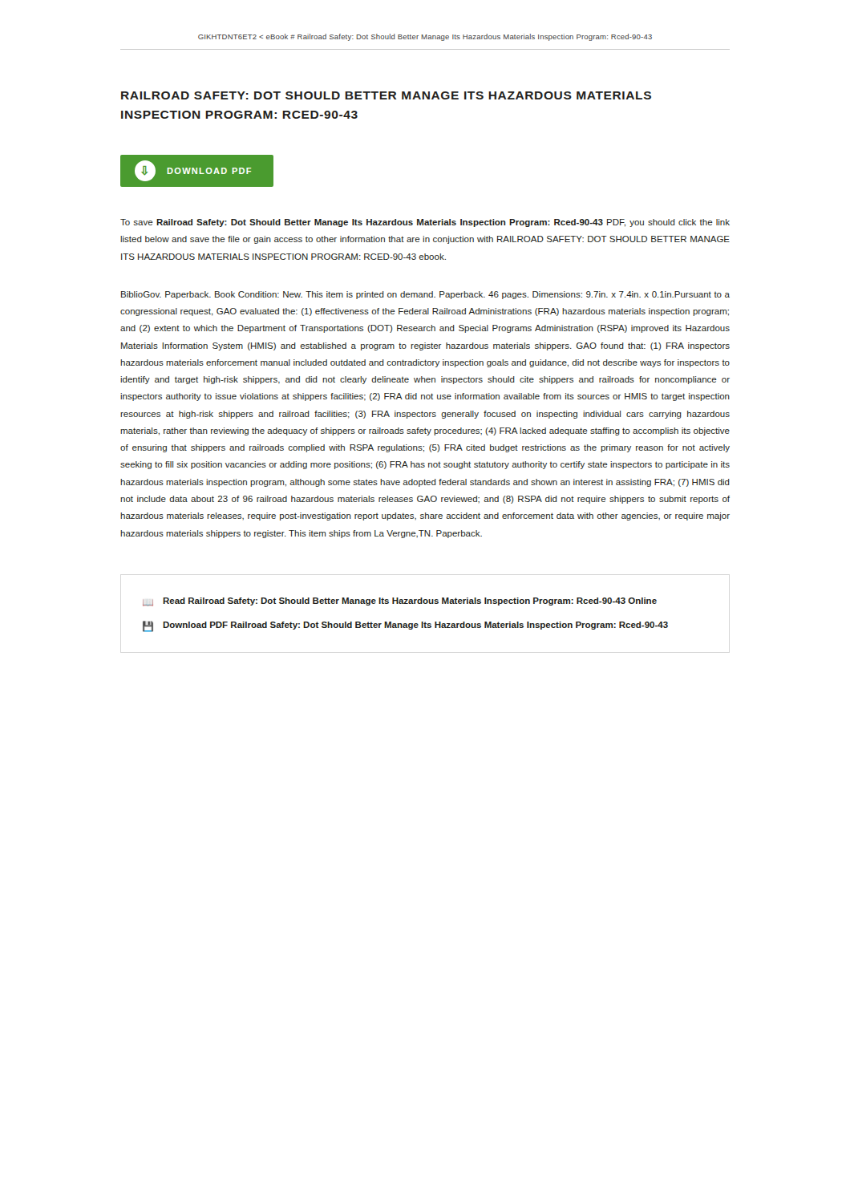GIKHTDNT6ET2 < eBook # Railroad Safety: Dot Should Better Manage Its Hazardous Materials Inspection Program: Rced-90-43
Railroad Safety: Dot Should Better Manage Its Hazardous Materials Inspection Program: Rced-90-43
⇩DOWNLOAD PDF
To save Railroad Safety: Dot Should Better Manage Its Hazardous Materials Inspection Program: Rced-90-43 PDF, you should click the link listed below and save the file or gain access to other information that are in conjuction with RAILROAD SAFETY: DOT SHOULD BETTER MANAGE ITS HAZARDOUS MATERIALS INSPECTION PROGRAM: RCED-90-43 ebook.
BiblioGov. Paperback. Book Condition: New. This item is printed on demand. Paperback. 46 pages. Dimensions: 9.7in. x 7.4in. x 0.1in.Pursuant to a congressional request, GAO evaluated the: (1) effectiveness of the Federal Railroad Administrations (FRA) hazardous materials inspection program; and (2) extent to which the Department of Transportations (DOT) Research and Special Programs Administration (RSPA) improved its Hazardous Materials Information System (HMIS) and established a program to register hazardous materials shippers. GAO found that: (1) FRA inspectors hazardous materials enforcement manual included outdated and contradictory inspection goals and guidance, did not describe ways for inspectors to identify and target high-risk shippers, and did not clearly delineate when inspectors should cite shippers and railroads for noncompliance or inspectors authority to issue violations at shippers facilities; (2) FRA did not use information available from its sources or HMIS to target inspection resources at high-risk shippers and railroad facilities; (3) FRA inspectors generally focused on inspecting individual cars carrying hazardous materials, rather than reviewing the adequacy of shippers or railroads safety procedures; (4) FRA lacked adequate staffing to accomplish its objective of ensuring that shippers and railroads complied with RSPA regulations; (5) FRA cited budget restrictions as the primary reason for not actively seeking to fill six position vacancies or adding more positions; (6) FRA has not sought statutory authority to certify state inspectors to participate in its hazardous materials inspection program, although some states have adopted federal standards and shown an interest in assisting FRA; (7) HMIS did not include data about 23 of 96 railroad hazardous materials releases GAO reviewed; and (8) RSPA did not require shippers to submit reports of hazardous materials releases, require post-investigation report updates, share accident and enforcement data with other agencies, or require major hazardous materials shippers to register. This item ships from La Vergne,TN. Paperback.
📖Read Railroad Safety: Dot Should Better Manage Its Hazardous Materials Inspection Program: Rced-90-43 Online
💾Download PDF Railroad Safety: Dot Should Better Manage Its Hazardous Materials Inspection Program: Rced-90-43